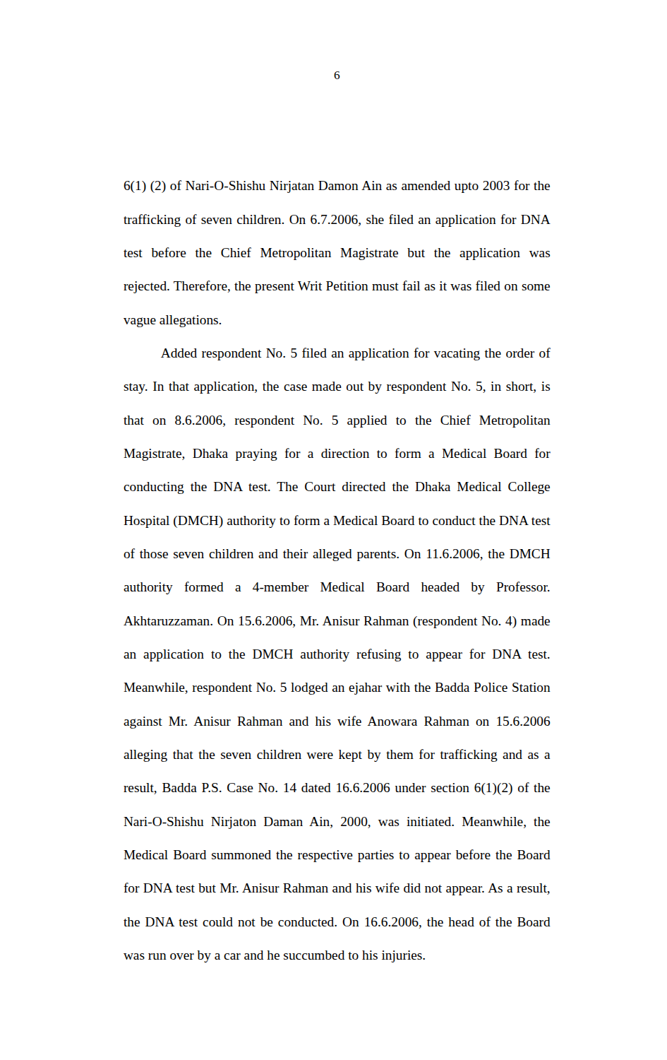6
6(1) (2) of Nari-O-Shishu Nirjatan Damon Ain as amended upto 2003 for the trafficking of seven children. On 6.7.2006, she filed an application for DNA test before the Chief Metropolitan Magistrate but the application was rejected. Therefore, the present Writ Petition must fail as it was filed on some vague allegations.
Added respondent No. 5 filed an application for vacating the order of stay. In that application, the case made out by respondent No. 5, in short, is that on 8.6.2006, respondent No. 5 applied to the Chief Metropolitan Magistrate, Dhaka praying for a direction to form a Medical Board for conducting the DNA test. The Court directed the Dhaka Medical College Hospital (DMCH) authority to form a Medical Board to conduct the DNA test of those seven children and their alleged parents. On 11.6.2006, the DMCH authority formed a 4-member Medical Board headed by Professor. Akhtaruzzaman. On 15.6.2006, Mr. Anisur Rahman (respondent No. 4) made an application to the DMCH authority refusing to appear for DNA test. Meanwhile, respondent No. 5 lodged an ejahar with the Badda Police Station against Mr. Anisur Rahman and his wife Anowara Rahman on 15.6.2006 alleging that the seven children were kept by them for trafficking and as a result, Badda P.S. Case No. 14 dated 16.6.2006 under section 6(1)(2) of the Nari-O-Shishu Nirjaton Daman Ain, 2000, was initiated. Meanwhile, the Medical Board summoned the respective parties to appear before the Board for DNA test but Mr. Anisur Rahman and his wife did not appear. As a result, the DNA test could not be conducted. On 16.6.2006, the head of the Board was run over by a car and he succumbed to his injuries.